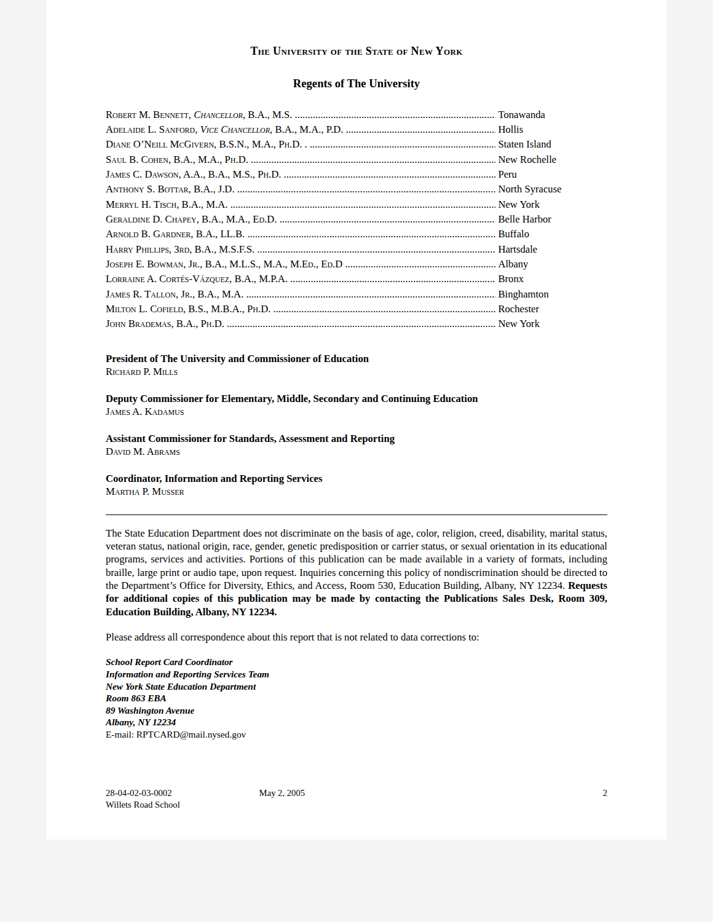The University of the State of New York
Regents of The University
Robert M. Bennett, Chancellor, B.A., M.S................................................................................................................... Tonawanda
Adelaide L. Sanford, Vice Chancellor, B.A., M.A., P.D................................................................................................................... Hollis
Diane O’Neill McGivern, B.S.N., M.A., Ph.D. ................................................................................................................... Staten Island
Saul B. Cohen, B.A., M.A., Ph.D................................................................................................................... New Rochelle
James C. Dawson, A.A., B.A., M.S., Ph.D................................................................................................................... Peru
Anthony S. Bottar, B.A., J.D................................................................................................................... North Syracuse
Merryl H. Tisch, B.A., M.A................................................................................................................... New York
Geraldine D. Chapey, B.A., M.A., Ed.D................................................................................................................... Belle Harbor
Arnold B. Gardner, B.A., LL.B................................................................................................................... Buffalo
Harry Phillips, 3rd, B.A., M.S.F.S................................................................................................................... Hartsdale
Joseph E. Bowman, Jr., B.A., M.L.S., M.A., M.Ed., Ed.D.................................................................................................................. Albany
Lorraine A. Cortés-Vázquez, B.A., M.P.A................................................................................................................... Bronx
James R. Tallon, Jr., B.A., M.A................................................................................................................... Binghamton
Milton L. Cofield, B.S., M.B.A., Ph.D................................................................................................................... Rochester
John Brademas, B.A., Ph.D................................................................................................................... New York
President of The University and Commissioner of Education Richard P. Mills
Deputy Commissioner for Elementary, Middle, Secondary and Continuing Education James A. Kadamus
Assistant Commissioner for Standards, Assessment and Reporting David M. Abrams
Coordinator, Information and Reporting Services Martha P. Musser
The State Education Department does not discriminate on the basis of age, color, religion, creed, disability, marital status, veteran status, national origin, race, gender, genetic predisposition or carrier status, or sexual orientation in its educational programs, services and activities. Portions of this publication can be made available in a variety of formats, including braille, large print or audio tape, upon request. Inquiries concerning this policy of nondiscrimination should be directed to the Department’s Office for Diversity, Ethics, and Access, Room 530, Education Building, Albany, NY 12234. Requests for additional copies of this publication may be made by contacting the Publications Sales Desk, Room 309, Education Building, Albany, NY 12234.
Please address all correspondence about this report that is not related to data corrections to:
School Report Card Coordinator Information and Reporting Services Team New York State Education Department Room 863 EBA 89 Washington Avenue Albany, NY 12234 E-mail: RPTCARD@mail.nysed.gov
28-04-02-03-0002 Willets Road School
May 2, 2005
2